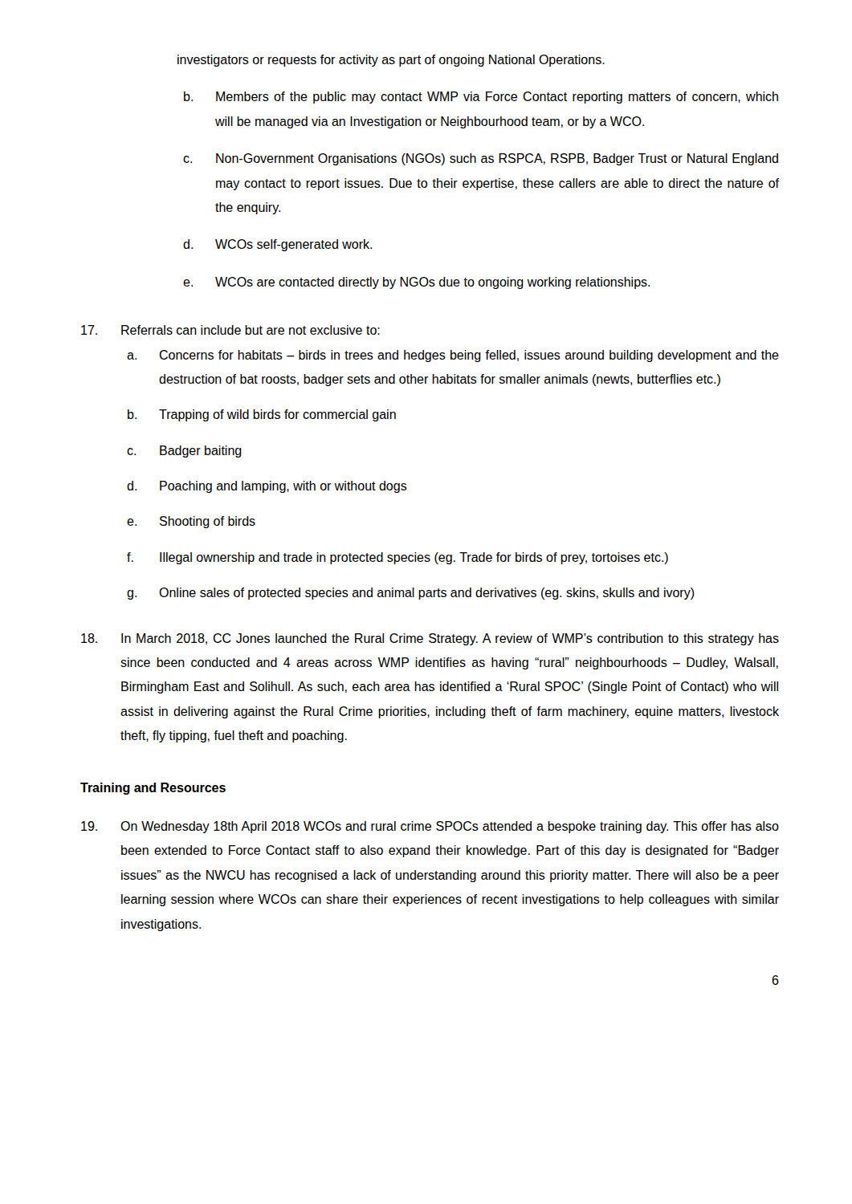investigators or requests for activity as part of ongoing National Operations.
Members of the public may contact WMP via Force Contact reporting matters of concern, which will be managed via an Investigation or Neighbourhood team, or by a WCO.
Non-Government Organisations (NGOs) such as RSPCA, RSPB, Badger Trust or Natural England may contact to report issues. Due to their expertise, these callers are able to direct the nature of the enquiry.
WCOs self-generated work.
WCOs are contacted directly by NGOs due to ongoing working relationships.
Referrals can include but are not exclusive to:
Concerns for habitats – birds in trees and hedges being felled, issues around building development and the destruction of bat roosts, badger sets and other habitats for smaller animals (newts, butterflies etc.)
Trapping of wild birds for commercial gain
Badger baiting
Poaching and lamping, with or without dogs
Shooting of birds
Illegal ownership and trade in protected species (eg. Trade for birds of prey, tortoises etc.)
Online sales of protected species and animal parts and derivatives (eg. skins, skulls and ivory)
In March 2018, CC Jones launched the Rural Crime Strategy. A review of WMP’s contribution to this strategy has since been conducted and 4 areas across WMP identifies as having “rural” neighbourhoods – Dudley, Walsall, Birmingham East and Solihull. As such, each area has identified a ‘Rural SPOC’ (Single Point of Contact) who will assist in delivering against the Rural Crime priorities, including theft of farm machinery, equine matters, livestock theft, fly tipping, fuel theft and poaching.
Training and Resources
On Wednesday 18th April 2018 WCOs and rural crime SPOCs attended a bespoke training day. This offer has also been extended to Force Contact staff to also expand their knowledge. Part of this day is designated for “Badger issues” as the NWCU has recognised a lack of understanding around this priority matter. There will also be a peer learning session where WCOs can share their experiences of recent investigations to help colleagues with similar investigations.
6